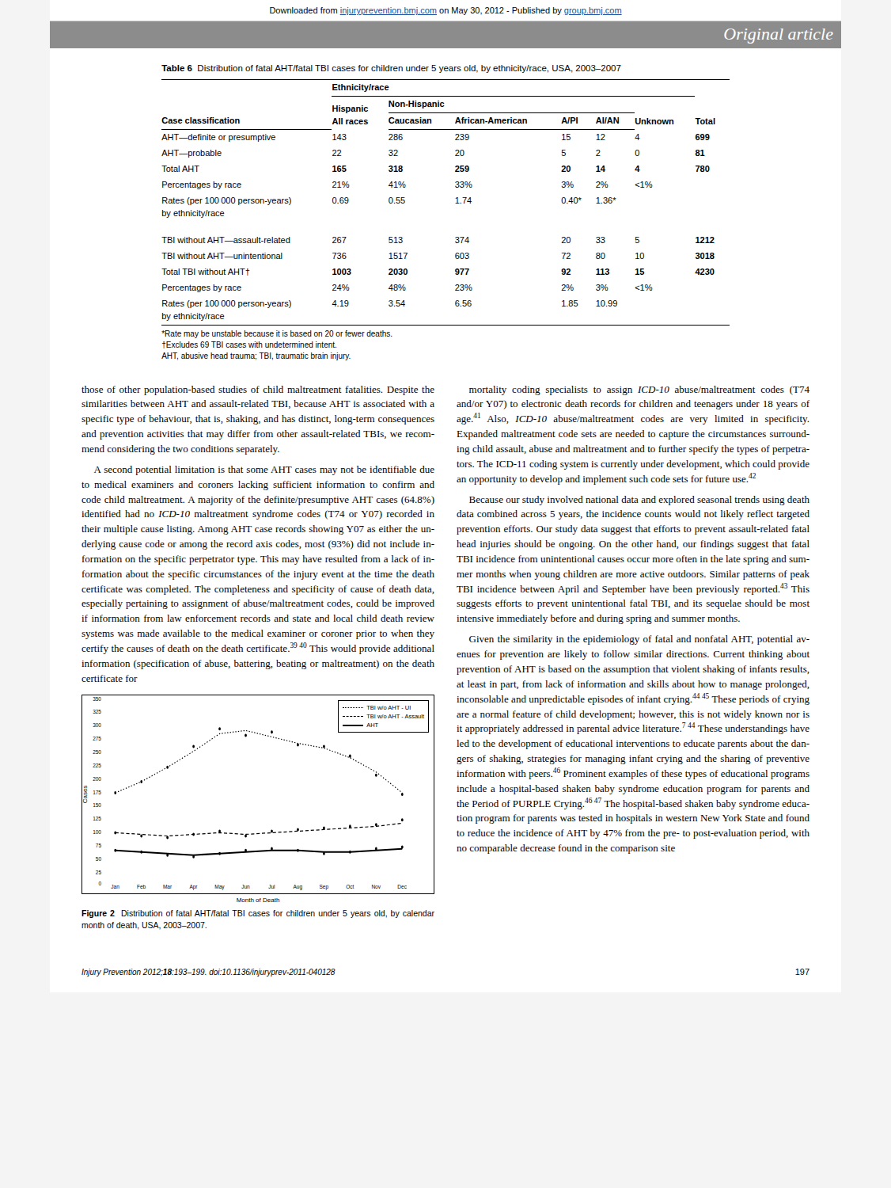Downloaded from injuryprevention.bmj.com on May 30, 2012 - Published by group.bmj.com
Original article
Table 6 Distribution of fatal AHT/fatal TBI cases for children under 5 years old, by ethnicity/race, USA, 2003–2007
| | Ethnicity/race | |
| --- | --- | --- |
| | Hispanic All races | Non-Hispanic | Unknown | Total |
| Case classification | Caucasian | African-American | A/PI | AI/AN |
| AHT—definite or presumptive | 143 | 286 | 239 | 15 | 12 | 4 | 699 |
| AHT—probable | 22 | 32 | 20 | 5 | 2 | 0 | 81 |
| Total AHT | 165 | 318 | 259 | 20 | 14 | 4 | 780 |
| Percentages by race | 21% | 41% | 33% | 3% | 2% | <1% | |
| Rates (per 100 000 person-years) by ethnicity/race | 0.69 | 0.55 | 1.74 | 0.40* | 1.36* | | |
| TBI without AHT—assault-related | 267 | 513 | 374 | 20 | 33 | 5 | 1212 |
| TBI without AHT—unintentional | 736 | 1517 | 603 | 72 | 80 | 10 | 3018 |
| Total TBI without AHT† | 1003 | 2030 | 977 | 92 | 113 | 15 | 4230 |
| Percentages by race | 24% | 48% | 23% | 2% | 3% | <1% | |
| Rates (per 100 000 person-years) by ethnicity/race | 4.19 | 3.54 | 6.56 | 1.85 | 10.99 | | |
*Rate may be unstable because it is based on 20 or fewer deaths.
†Excludes 69 TBI cases with undetermined intent.
AHT, abusive head trauma; TBI, traumatic brain injury.
those of other population-based studies of child maltreatment fatalities. Despite the similarities between AHT and assault-related TBI, because AHT is associated with a specific type of behaviour, that is, shaking, and has distinct, long-term consequences and prevention activities that may differ from other assault-related TBIs, we recommend considering the two conditions separately.
A second potential limitation is that some AHT cases may not be identifiable due to medical examiners and coroners lacking sufficient information to confirm and code child maltreatment. A majority of the definite/presumptive AHT cases (64.8%) identified had no ICD-10 maltreatment syndrome codes (T74 or Y07) recorded in their multiple cause listing. Among AHT case records showing Y07 as either the underlying cause code or among the record axis codes, most (93%) did not include information on the specific perpetrator type. This may have resulted from a lack of information about the specific circumstances of the injury event at the time the death certificate was completed. The completeness and specificity of cause of death data, especially pertaining to assignment of abuse/maltreatment codes, could be improved if information from law enforcement records and state and local child death review systems was made available to the medical examiner or coroner prior to when they certify the causes of death on the death certificate.39 40 This would provide additional information (specification of abuse, battering, beating or maltreatment) on the death certificate for
TBI w/o AHT - UI
TBI w/o AHT - Assault
AHT
Cases
350
325
300
275
250
225
200
175
150
125
100
75
50
25
0
Jan
Feb
Mar
Apr
May
Jun
Jul
Aug
Sep
Oct
Nov
Dec
Month of Death
Figure 2 Distribution of fatal AHT/fatal TBI cases for children under 5 years old, by calendar month of death, USA, 2003–2007.
mortality coding specialists to assign ICD-10 abuse/maltreatment codes (T74 and/or Y07) to electronic death records for children and teenagers under 18 years of age.41 Also, ICD-10 abuse/maltreatment codes are very limited in specificity. Expanded maltreatment code sets are needed to capture the circumstances surrounding child assault, abuse and maltreatment and to further specify the types of perpetrators. The ICD-11 coding system is currently under development, which could provide an opportunity to develop and implement such code sets for future use.42
Because our study involved national data and explored seasonal trends using death data combined across 5 years, the incidence counts would not likely reflect targeted prevention efforts. Our study data suggest that efforts to prevent assault-related fatal head injuries should be ongoing. On the other hand, our findings suggest that fatal TBI incidence from unintentional causes occur more often in the late spring and summer months when young children are more active outdoors. Similar patterns of peak TBI incidence between April and September have been previously reported.43 This suggests efforts to prevent unintentional fatal TBI, and its sequelae should be most intensive immediately before and during spring and summer months.
Given the similarity in the epidemiology of fatal and nonfatal AHT, potential avenues for prevention are likely to follow similar directions. Current thinking about prevention of AHT is based on the assumption that violent shaking of infants results, at least in part, from lack of information and skills about how to manage prolonged, inconsolable and unpredictable episodes of infant crying.44 45 These periods of crying are a normal feature of child development; however, this is not widely known nor is it appropriately addressed in parental advice literature.7 44 These understandings have led to the development of educational interventions to educate parents about the dangers of shaking, strategies for managing infant crying and the sharing of preventive information with peers.46 Prominent examples of these types of educational programs include a hospital-based shaken baby syndrome education program for parents and the Period of PURPLE Crying.46 47 The hospital-based shaken baby syndrome education program for parents was tested in hospitals in western New York State and found to reduce the incidence of AHT by 47% from the pre- to post-evaluation period, with no comparable decrease found in the comparison site
Injury Prevention 2012;18:193–199. doi:10.1136/injuryprev-2011-040128
197